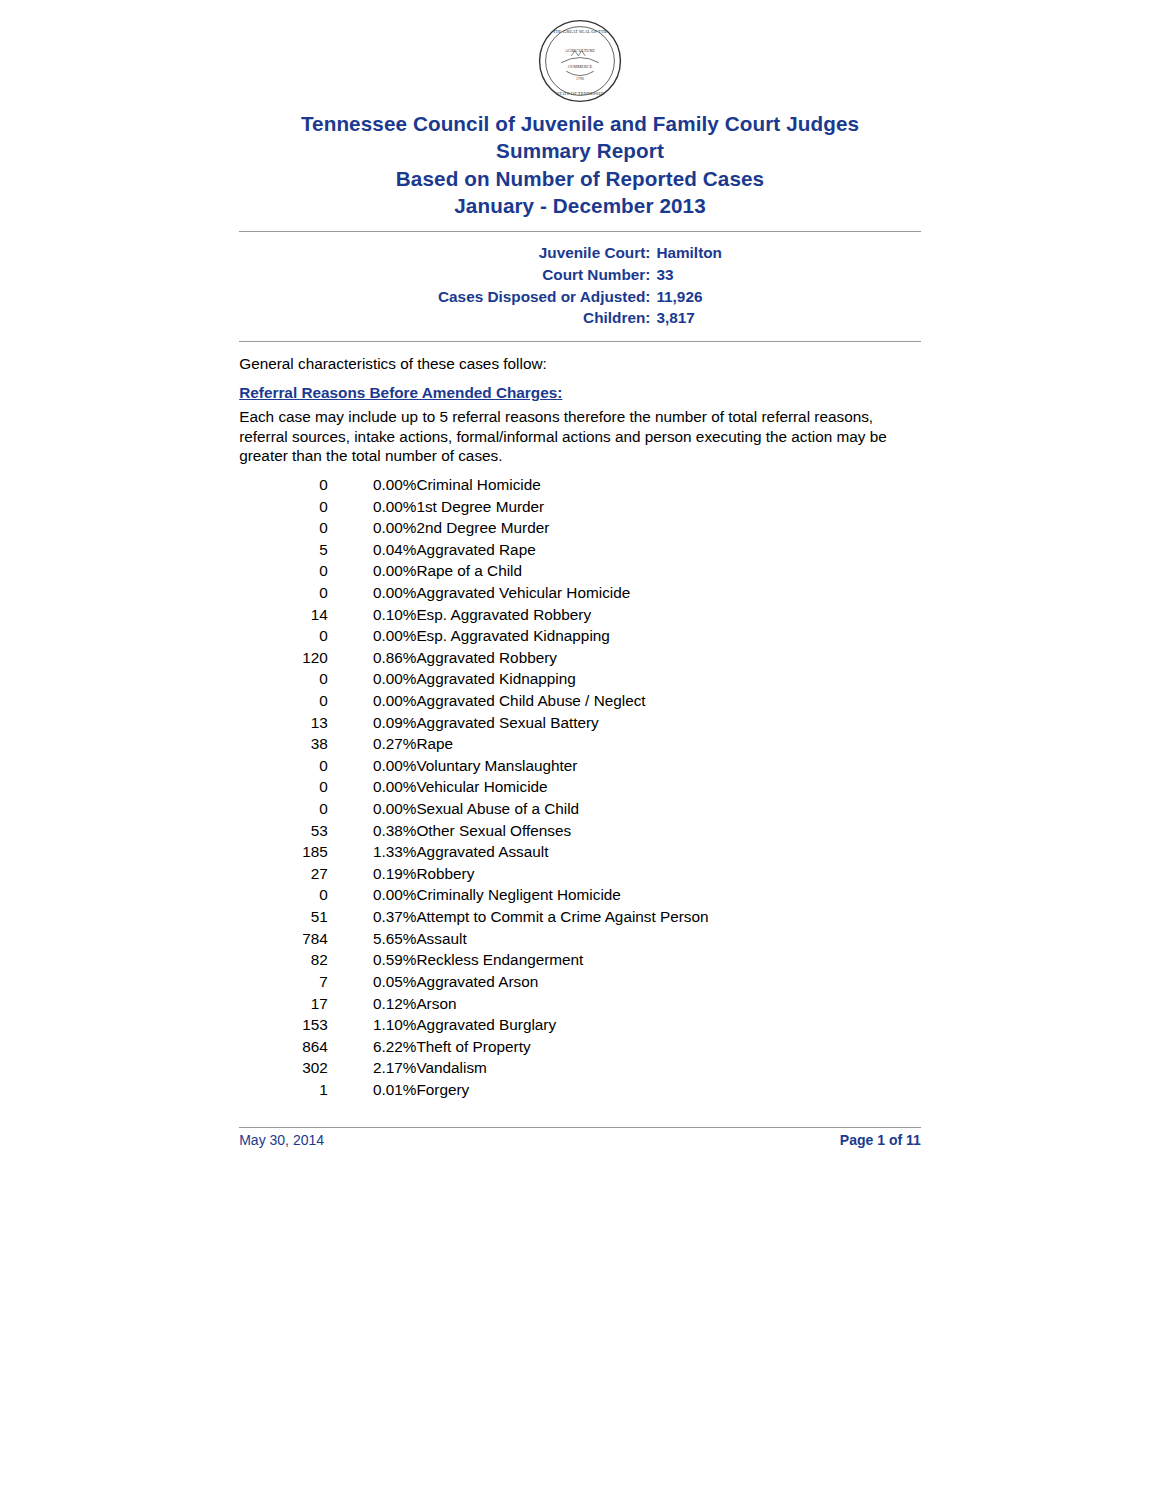THE GREAT SEAL OF THE STATE OF TENNESSEE AGRICULTURE COMMERCE 1796
Tennessee Council of Juvenile and Family Court Judges
Summary Report
Based on Number of Reported Cases
January - December 2013
| Juvenile Court: | Hamilton |
| Court Number: | 33 |
| Cases Disposed or Adjusted: | 11,926 |
| Children: | 3,817 |
General characteristics of these cases follow:
Referral Reasons Before Amended Charges:
Each case may include up to 5 referral reasons therefore the number of total referral reasons, referral sources, intake actions, formal/informal actions and person executing the action may be greater than the total number of cases.
| 0 | 0.00% | Criminal Homicide |
| 0 | 0.00% | 1st Degree Murder |
| 0 | 0.00% | 2nd Degree Murder |
| 5 | 0.04% | Aggravated Rape |
| 0 | 0.00% | Rape of a Child |
| 0 | 0.00% | Aggravated Vehicular Homicide |
| 14 | 0.10% | Esp. Aggravated Robbery |
| 0 | 0.00% | Esp. Aggravated Kidnapping |
| 120 | 0.86% | Aggravated Robbery |
| 0 | 0.00% | Aggravated Kidnapping |
| 0 | 0.00% | Aggravated Child Abuse / Neglect |
| 13 | 0.09% | Aggravated Sexual Battery |
| 38 | 0.27% | Rape |
| 0 | 0.00% | Voluntary Manslaughter |
| 0 | 0.00% | Vehicular Homicide |
| 0 | 0.00% | Sexual Abuse of a Child |
| 53 | 0.38% | Other Sexual Offenses |
| 185 | 1.33% | Aggravated Assault |
| 27 | 0.19% | Robbery |
| 0 | 0.00% | Criminally Negligent Homicide |
| 51 | 0.37% | Attempt to Commit a Crime Against Person |
| 784 | 5.65% | Assault |
| 82 | 0.59% | Reckless Endangerment |
| 7 | 0.05% | Aggravated Arson |
| 17 | 0.12% | Arson |
| 153 | 1.10% | Aggravated Burglary |
| 864 | 6.22% | Theft of Property |
| 302 | 2.17% | Vandalism |
| 1 | 0.01% | Forgery |
May 30, 2014
Page 1 of 11